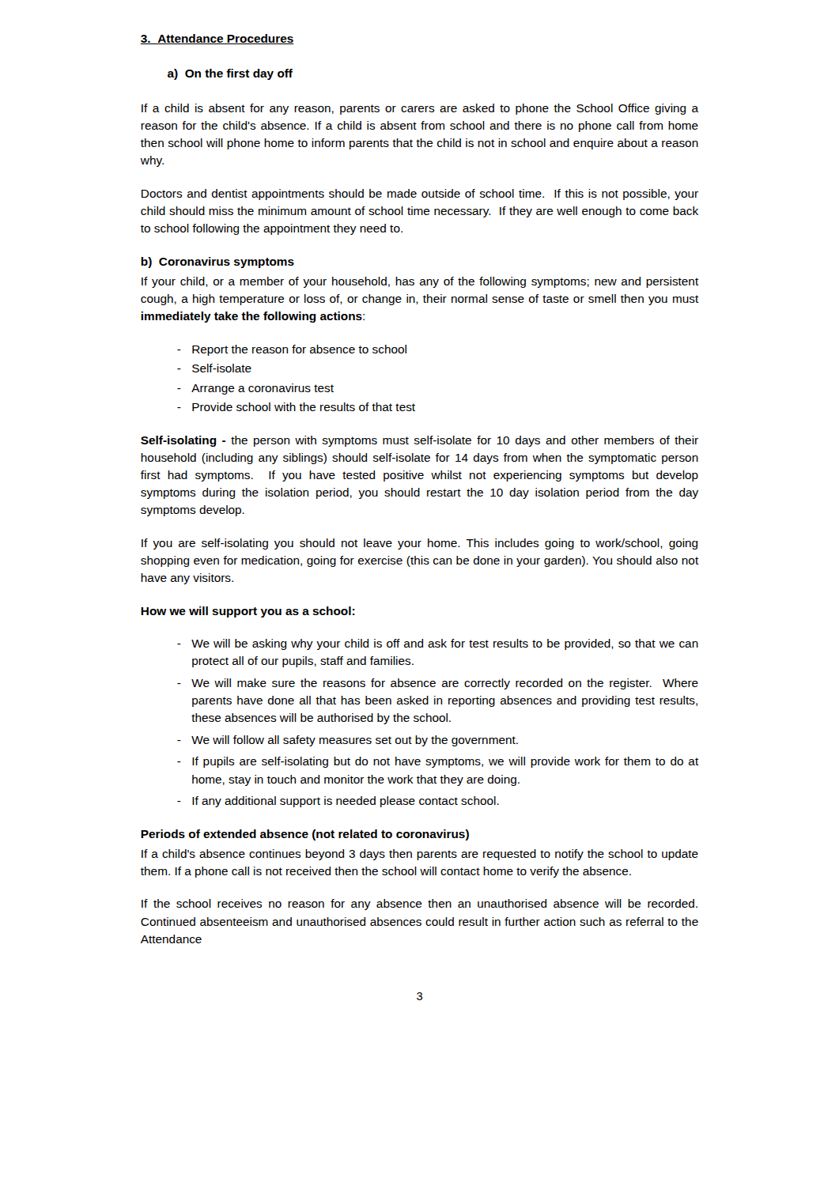3. Attendance Procedures
a) On the first day off
If a child is absent for any reason, parents or carers are asked to phone the School Office giving a reason for the child's absence. If a child is absent from school and there is no phone call from home then school will phone home to inform parents that the child is not in school and enquire about a reason why.
Doctors and dentist appointments should be made outside of school time. If this is not possible, your child should miss the minimum amount of school time necessary. If they are well enough to come back to school following the appointment they need to.
b) Coronavirus symptoms
If your child, or a member of your household, has any of the following symptoms; new and persistent cough, a high temperature or loss of, or change in, their normal sense of taste or smell then you must immediately take the following actions:
Report the reason for absence to school
Self-isolate
Arrange a coronavirus test
Provide school with the results of that test
Self-isolating - the person with symptoms must self-isolate for 10 days and other members of their household (including any siblings) should self-isolate for 14 days from when the symptomatic person first had symptoms. If you have tested positive whilst not experiencing symptoms but develop symptoms during the isolation period, you should restart the 10 day isolation period from the day symptoms develop.
If you are self-isolating you should not leave your home. This includes going to work/school, going shopping even for medication, going for exercise (this can be done in your garden). You should also not have any visitors.
How we will support you as a school:
We will be asking why your child is off and ask for test results to be provided, so that we can protect all of our pupils, staff and families.
We will make sure the reasons for absence are correctly recorded on the register. Where parents have done all that has been asked in reporting absences and providing test results, these absences will be authorised by the school.
We will follow all safety measures set out by the government.
If pupils are self-isolating but do not have symptoms, we will provide work for them to do at home, stay in touch and monitor the work that they are doing.
If any additional support is needed please contact school.
Periods of extended absence (not related to coronavirus)
If a child's absence continues beyond 3 days then parents are requested to notify the school to update them. If a phone call is not received then the school will contact home to verify the absence.
If the school receives no reason for any absence then an unauthorised absence will be recorded. Continued absenteeism and unauthorised absences could result in further action such as referral to the Attendance
3